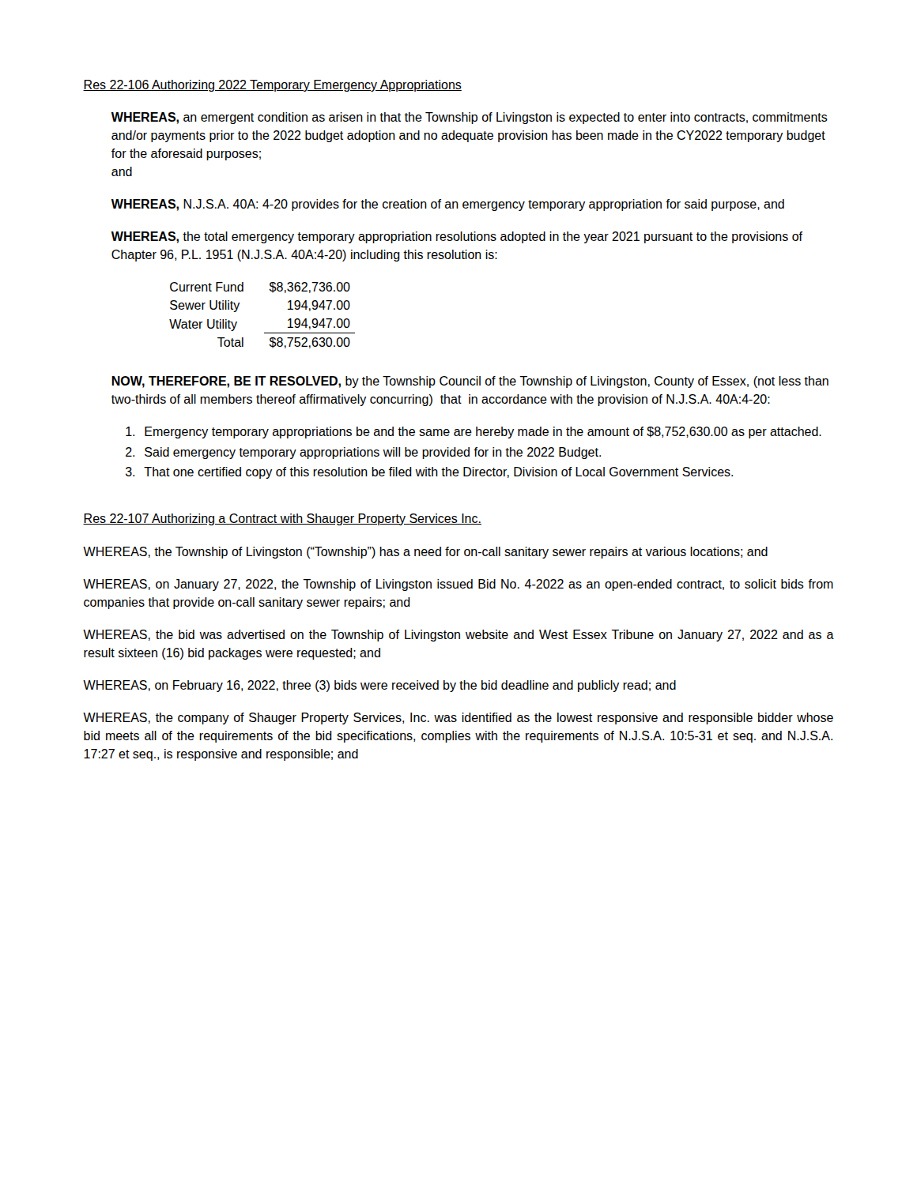Res 22-106 Authorizing 2022 Temporary Emergency Appropriations
WHEREAS, an emergent condition as arisen in that the Township of Livingston is expected to enter into contracts, commitments and/or payments prior to the 2022 budget adoption and no adequate provision has been made in the CY2022 temporary budget for the aforesaid purposes;
and
WHEREAS, N.J.S.A. 40A: 4-20 provides for the creation of an emergency temporary appropriation for said purpose, and
WHEREAS, the total emergency temporary appropriation resolutions adopted in the year 2021 pursuant to the provisions of Chapter 96, P.L. 1951 (N.J.S.A. 40A:4-20) including this resolution is:
| Current Fund | $8,362,736.00 |
| Sewer Utility | 194,947.00 |
| Water Utility | 194,947.00 |
| Total | $8,752,630.00 |
NOW, THEREFORE, BE IT RESOLVED, by the Township Council of the Township of Livingston, County of Essex, (not less than two-thirds of all members thereof affirmatively concurring) that in accordance with the provision of N.J.S.A. 40A:4-20:
Emergency temporary appropriations be and the same are hereby made in the amount of $8,752,630.00 as per attached.
Said emergency temporary appropriations will be provided for in the 2022 Budget.
That one certified copy of this resolution be filed with the Director, Division of Local Government Services.
Res 22-107 Authorizing a Contract with Shauger Property Services Inc.
WHEREAS, the Township of Livingston (“Township”) has a need for on-call sanitary sewer repairs at various locations; and
WHEREAS, on January 27, 2022, the Township of Livingston issued Bid No. 4-2022 as an open-ended contract, to solicit bids from companies that provide on-call sanitary sewer repairs; and
WHEREAS, the bid was advertised on the Township of Livingston website and West Essex Tribune on January 27, 2022 and as a result sixteen (16) bid packages were requested; and
WHEREAS, on February 16, 2022, three (3) bids were received by the bid deadline and publicly read; and
WHEREAS, the company of Shauger Property Services, Inc. was identified as the lowest responsive and responsible bidder whose bid meets all of the requirements of the bid specifications, complies with the requirements of N.J.S.A. 10:5-31 et seq. and N.J.S.A. 17:27 et seq., is responsive and responsible; and